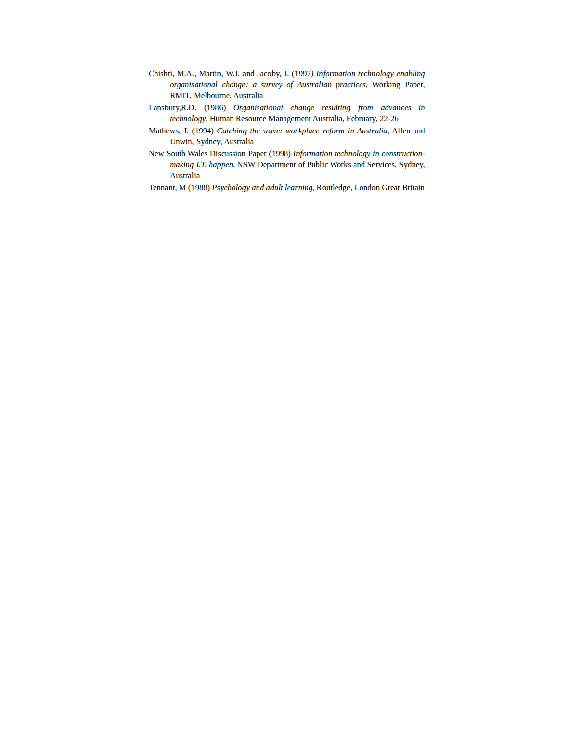Chishti, M.A., Martin, W.J. and Jacoby, J. (1997) Information technology enabling organisational change: a survey of Australian practices, Working Paper, RMIT, Melbourne, Australia
Lansbury,R.D. (1986) Organisational change resulting from advances in technology, Human Resource Management Australia, February, 22-26
Mathews, J. (1994) Catching the wave: workplace reform in Australia, Allen and Unwin, Sydney, Australia
New South Wales Discussion Paper (1998) Information technology in construction-making I.T. happen, NSW Department of Public Works and Services, Sydney, Australia
Tennant, M (1988) Psychology and adult learning, Routledge, London Great Britain